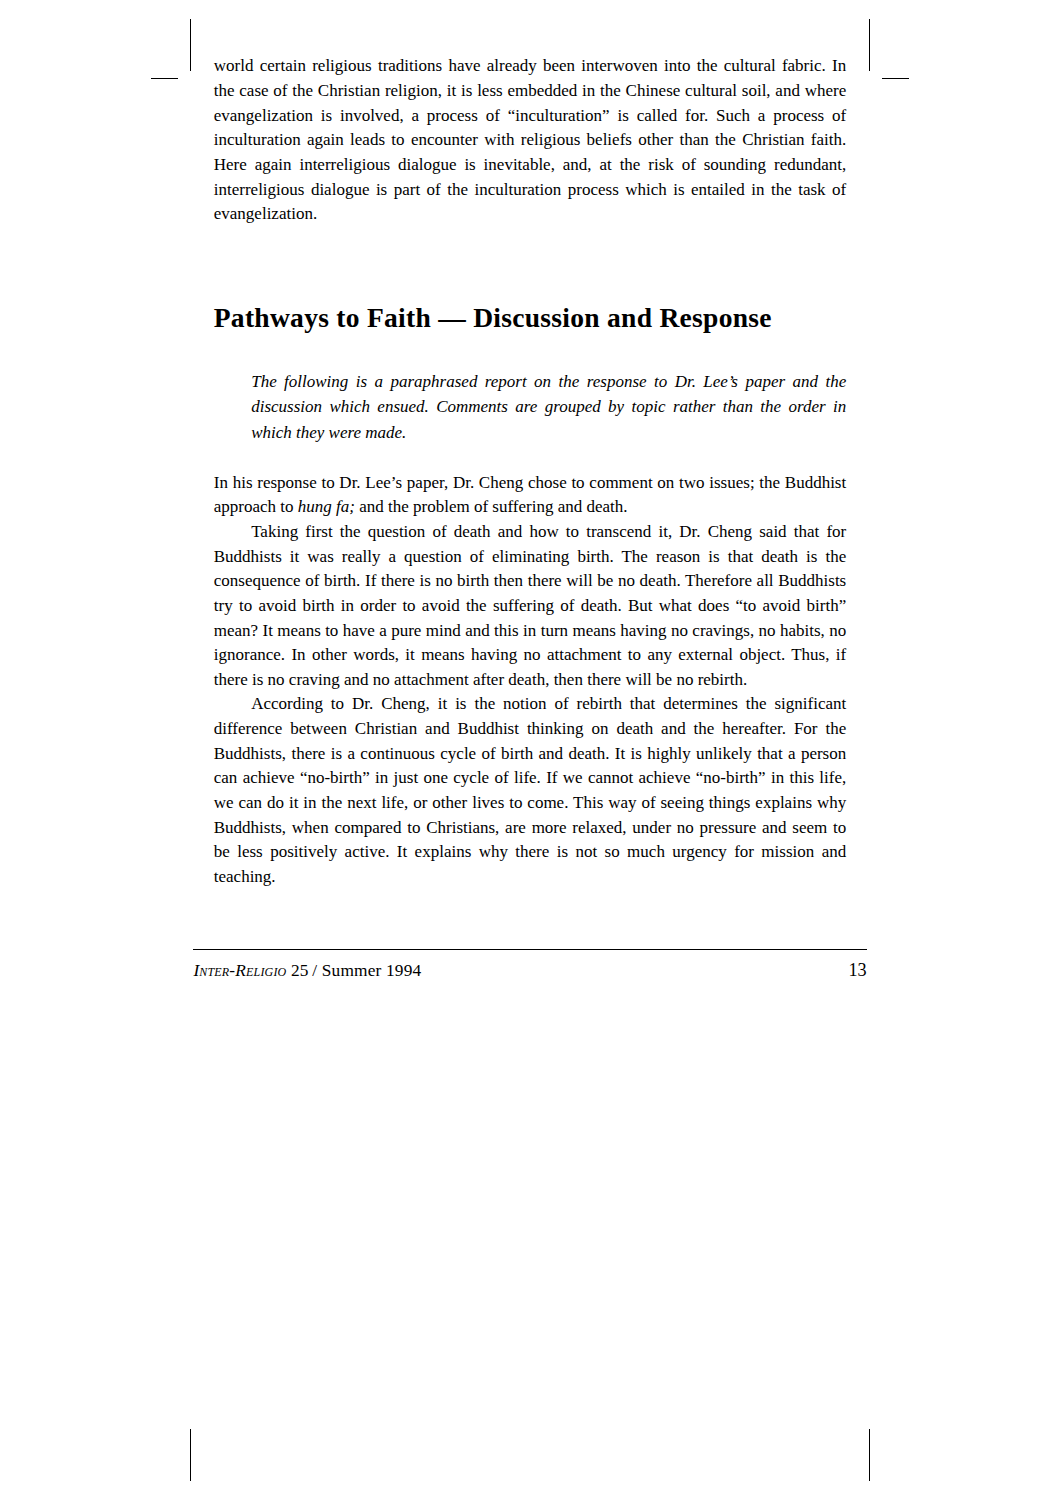world certain religious traditions have already been interwoven into the cultural fabric. In the case of the Christian religion, it is less embedded in the Chinese cultural soil, and where evangelization is involved, a process of “inculturation” is called for. Such a process of inculturation again leads to encounter with religious beliefs other than the Christian faith. Here again interreligious dialogue is inevitable, and, at the risk of sounding redundant, interreligious dialogue is part of the inculturation process which is entailed in the task of evangelization.
Pathways to Faith — Discussion and Response
The following is a paraphrased report on the response to Dr. Lee’s paper and the discussion which ensued. Comments are grouped by topic rather than the order in which they were made.
In his response to Dr. Lee’s paper, Dr. Cheng chose to comment on two issues; the Buddhist approach to hung fa; and the problem of suffering and death.
Taking first the question of death and how to transcend it, Dr. Cheng said that for Buddhists it was really a question of eliminating birth. The reason is that death is the consequence of birth. If there is no birth then there will be no death. Therefore all Buddhists try to avoid birth in order to avoid the suffering of death. But what does “to avoid birth” mean? It means to have a pure mind and this in turn means having no cravings, no habits, no ignorance. In other words, it means having no attachment to any external object. Thus, if there is no craving and no attachment after death, then there will be no rebirth.
According to Dr. Cheng, it is the notion of rebirth that determines the significant difference between Christian and Buddhist thinking on death and the hereafter. For the Buddhists, there is a continuous cycle of birth and death. It is highly unlikely that a person can achieve “no-birth” in just one cycle of life. If we cannot achieve “no-birth” in this life, we can do it in the next life, or other lives to come. This way of seeing things explains why Buddhists, when compared to Christians, are more relaxed, under no pressure and seem to be less positively active. It explains why there is not so much urgency for mission and teaching.
Inter-Religio 25 / Summer 1994 13